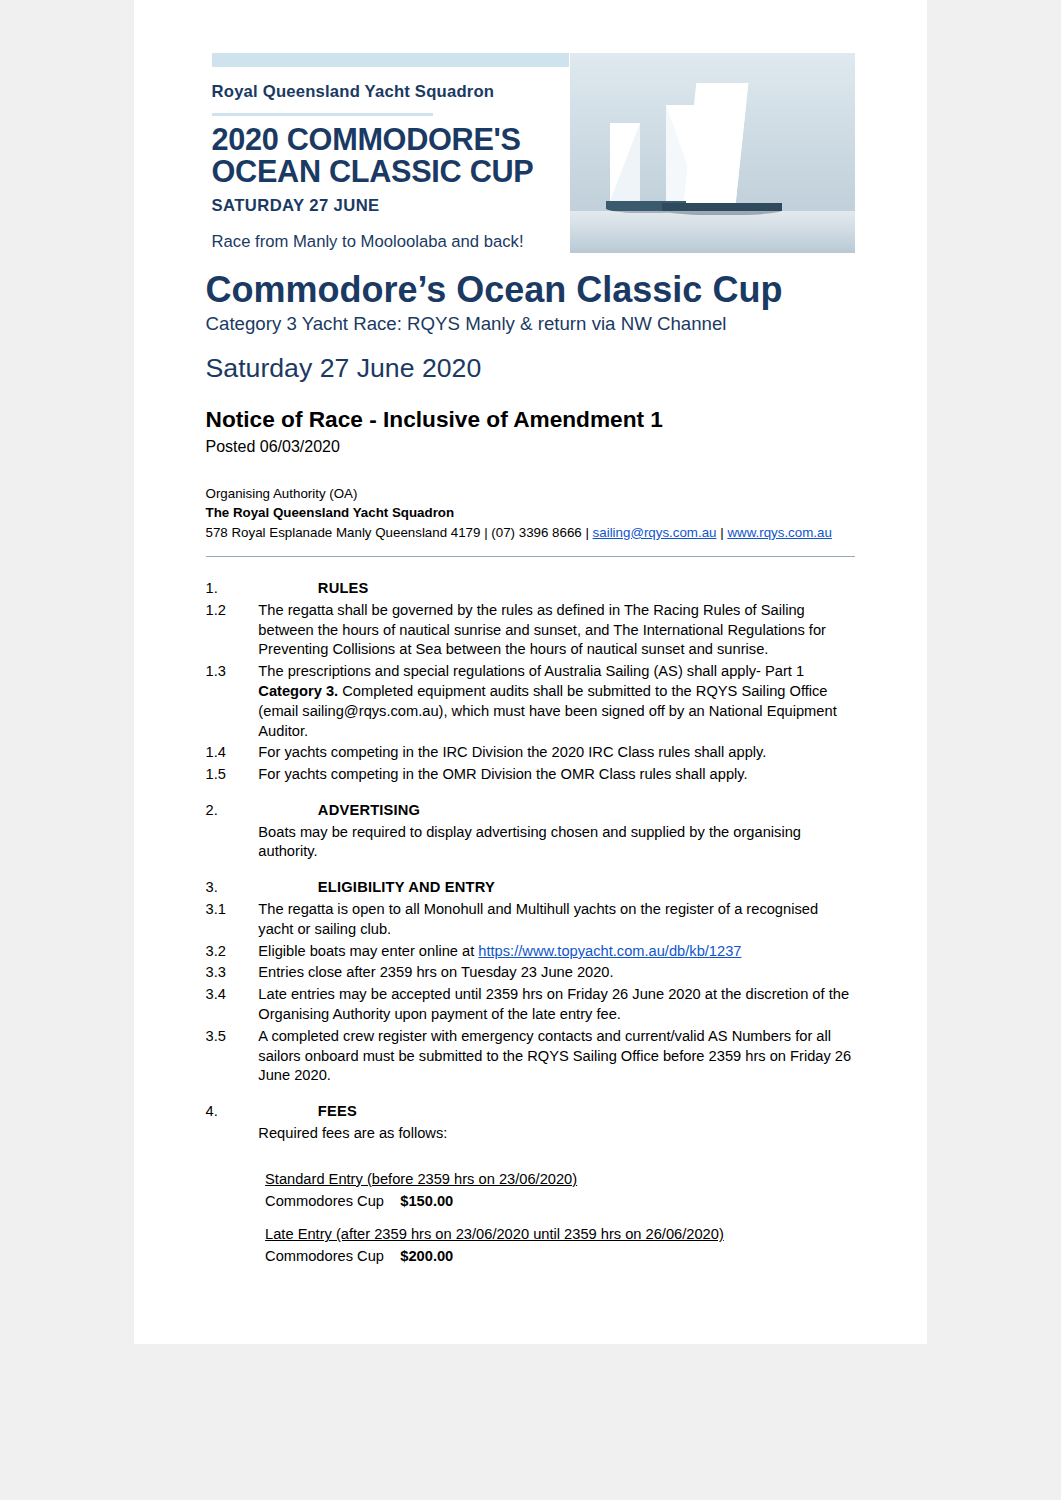Royal Queensland Yacht Squadron
2020 COMMODORE'S
OCEAN CLASSIC CUP
SATURDAY 27 JUNE
Race from Manly to Mooloolaba and back!
Commodore’s Ocean Classic Cup
Category 3 Yacht Race: RQYS Manly & return via NW Channel
Saturday 27 June 2020
Notice of Race - Inclusive of Amendment 1
Posted 06/03/2020
Organising Authority (OA)
The Royal Queensland Yacht Squadron
578 Royal Esplanade Manly Queensland 4179 | (07) 3396 8666 | sailing@rqys.com.au | www.rqys.com.au
| 1. | | RULES |
| 1.2 | The regatta shall be governed by the rules as defined in The Racing Rules of Sailing between the hours of nautical sunrise and sunset, and The International Regulations for Preventing Collisions at Sea between the hours of nautical sunset and sunrise. |
| 1.3 | The prescriptions and special regulations of Australia Sailing (AS) shall apply- Part 1 Category 3. Completed equipment audits shall be submitted to the RQYS Sailing Office (email sailing@rqys.com.au), which must have been signed off by an National Equipment Auditor. |
| 1.4 | For yachts competing in the IRC Division the 2020 IRC Class rules shall apply. |
| 1.5 | For yachts competing in the OMR Division the OMR Class rules shall apply. |
| 2. | | ADVERTISING |
| | Boats may be required to display advertising chosen and supplied by the organising authority. |
| 3. | | ELIGIBILITY AND ENTRY |
| 3.1 | The regatta is open to all Monohull and Multihull yachts on the register of a recognised yacht or sailing club. |
| 3.2 | Eligible boats may enter online at https://www.topyacht.com.au/db/kb/1237 |
| 3.3 | Entries close after 2359 hrs on Tuesday 23 June 2020. |
| 3.4 | Late entries may be accepted until 2359 hrs on Friday 26 June 2020 at the discretion of the Organising Authority upon payment of the late entry fee. |
| 3.5 | A completed crew register with emergency contacts and current/valid AS Numbers for all sailors onboard must be submitted to the RQYS Sailing Office before 2359 hrs on Friday 26 June 2020. |
| 4. | | FEES |
| | Required fees are as follows: |
Standard Entry (before 2359 hrs on 23/06/2020)
Commodores Cup $150.00
Late Entry (after 2359 hrs on 23/06/2020 until 2359 hrs on 26/06/2020)
Commodores Cup $200.00